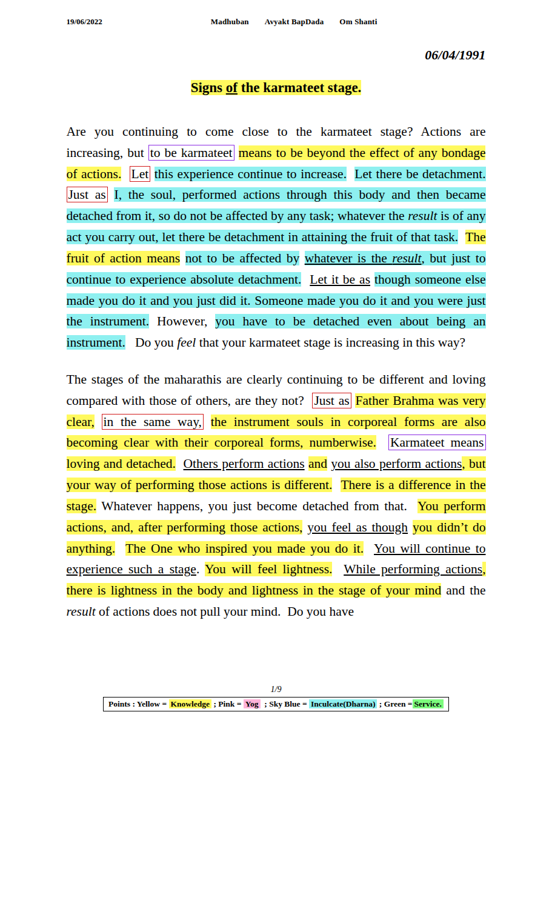19/06/2022
Madhuban Avyakt BapDada Om Shanti
06/04/1991
Signs of the karmateet stage.
Are you continuing to come close to the karmateet stage? Actions are increasing, but to be karmateet means to be beyond the effect of any bondage of actions. Let this experience continue to increase. Let there be detachment. Just as I, the soul, performed actions through this body and then became detached from it, so do not be affected by any task; whatever the result is of any act you carry out, let there be detachment in attaining the fruit of that task. The fruit of action means not to be affected by whatever is the result, but just to continue to experience absolute detachment. Let it be as though someone else made you do it and you just did it. Someone made you do it and you were just the instrument. However, you have to be detached even about being an instrument. Do you feel that your karmateet stage is increasing in this way?
The stages of the maharathis are clearly continuing to be different and loving compared with those of others, are they not? Just as Father Brahma was very clear, in the same way, the instrument souls in corporeal forms are also becoming clear with their corporeal forms, numberwise. Karmateet means loving and detached. Others perform actions and you also perform actions, but your way of performing those actions is different. There is a difference in the stage. Whatever happens, you just become detached from that. You perform actions, and, after performing those actions, you feel as though you didn’t do anything. The One who inspired you made you do it. You will continue to experience such a stage. You will feel lightness. While performing actions, there is lightness in the body and lightness in the stage of your mind and the result of actions does not pull your mind. Do you have
1/9
Points : Yellow = Knowledge ; Pink = Yog ; Sky Blue = Inculcate(Dharna) ; Green =Service.